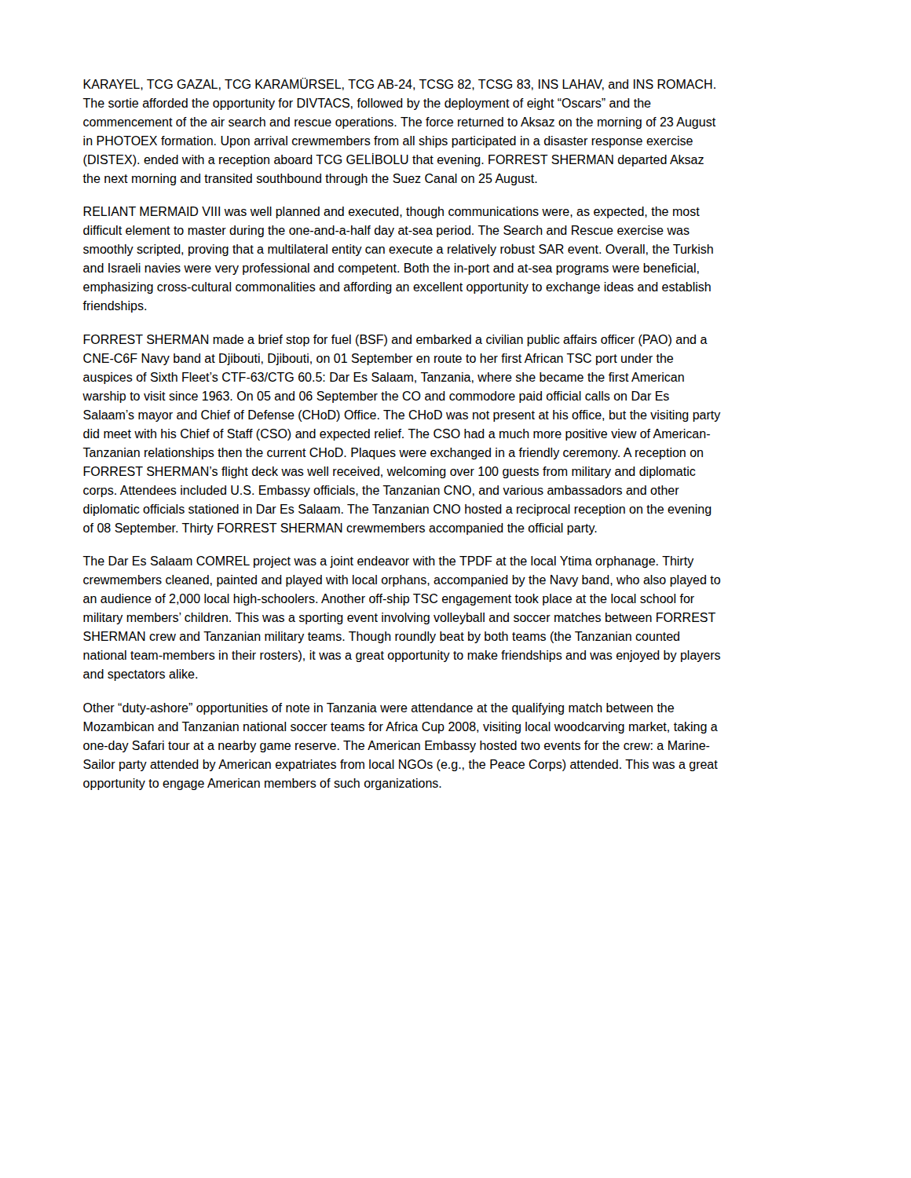KARAYEL, TCG GAZAL, TCG KARAMÜRSEL, TCG AB-24, TCSG 82, TCSG 83, INS LAHAV, and INS ROMACH. The sortie afforded the opportunity for DIVTACS, followed by the deployment of eight “Oscars” and the commencement of the air search and rescue operations. The force returned to Aksaz on the morning of 23 August in PHOTOEX formation. Upon arrival crewmembers from all ships participated in a disaster response exercise (DISTEX). ended with a reception aboard TCG GELİBOLU that evening. FORREST SHERMAN departed Aksaz the next morning and transited southbound through the Suez Canal on 25 August.
RELIANT MERMAID VIII was well planned and executed, though communications were, as expected, the most difficult element to master during the one-and-a-half day at-sea period. The Search and Rescue exercise was smoothly scripted, proving that a multilateral entity can execute a relatively robust SAR event. Overall, the Turkish and Israeli navies were very professional and competent. Both the in-port and at-sea programs were beneficial, emphasizing cross-cultural commonalities and affording an excellent opportunity to exchange ideas and establish friendships.
FORREST SHERMAN made a brief stop for fuel (BSF) and embarked a civilian public affairs officer (PAO) and a CNE-C6F Navy band at Djibouti, Djibouti, on 01 September en route to her first African TSC port under the auspices of Sixth Fleet’s CTF-63/CTG 60.5: Dar Es Salaam, Tanzania, where she became the first American warship to visit since 1963. On 05 and 06 September the CO and commodore paid official calls on Dar Es Salaam’s mayor and Chief of Defense (CHoD) Office. The CHoD was not present at his office, but the visiting party did meet with his Chief of Staff (CSO) and expected relief. The CSO had a much more positive view of American-Tanzanian relationships then the current CHoD. Plaques were exchanged in a friendly ceremony. A reception on FORREST SHERMAN’s flight deck was well received, welcoming over 100 guests from military and diplomatic corps. Attendees included U.S. Embassy officials, the Tanzanian CNO, and various ambassadors and other diplomatic officials stationed in Dar Es Salaam. The Tanzanian CNO hosted a reciprocal reception on the evening of 08 September. Thirty FORREST SHERMAN crewmembers accompanied the official party.
The Dar Es Salaam COMREL project was a joint endeavor with the TPDF at the local Ytima orphanage. Thirty crewmembers cleaned, painted and played with local orphans, accompanied by the Navy band, who also played to an audience of 2,000 local high-schoolers. Another off-ship TSC engagement took place at the local school for military members’ children. This was a sporting event involving volleyball and soccer matches between FORREST SHERMAN crew and Tanzanian military teams. Though roundly beat by both teams (the Tanzanian counted national team-members in their rosters), it was a great opportunity to make friendships and was enjoyed by players and spectators alike.
Other “duty-ashore” opportunities of note in Tanzania were attendance at the qualifying match between the Mozambican and Tanzanian national soccer teams for Africa Cup 2008, visiting local woodcarving market, taking a one-day Safari tour at a nearby game reserve. The American Embassy hosted two events for the crew: a Marine-Sailor party attended by American expatriates from local NGOs (e.g., the Peace Corps) attended. This was a great opportunity to engage American members of such organizations.